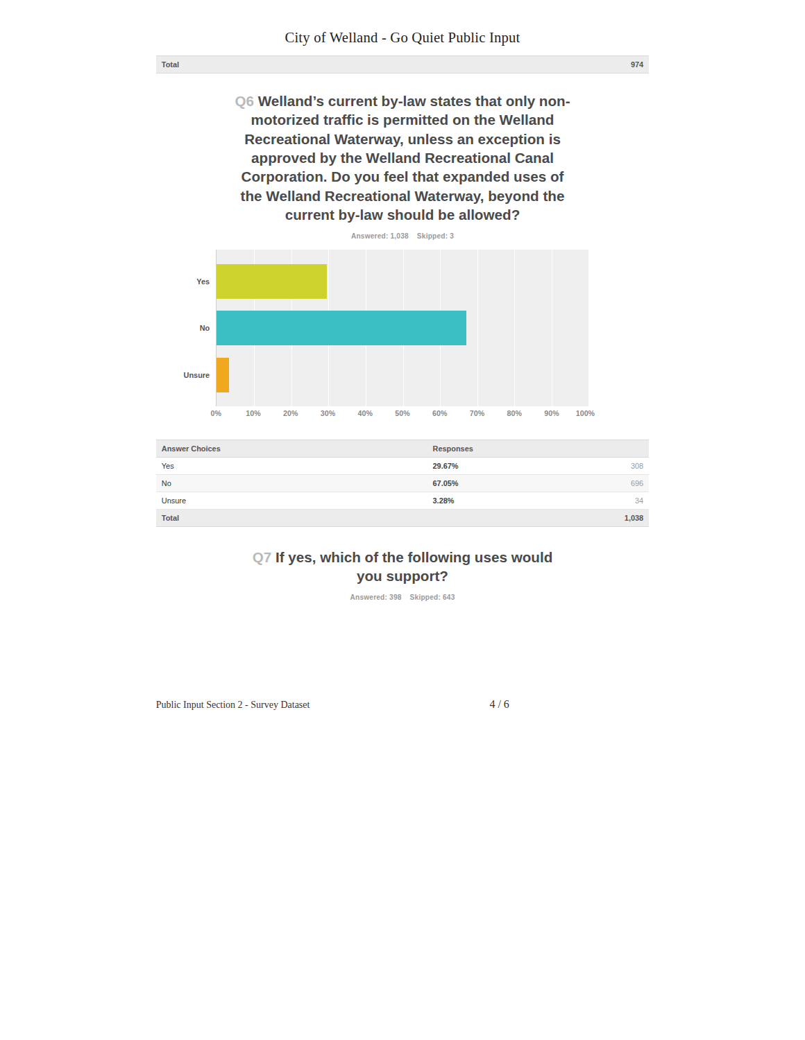City of Welland - Go Quiet Public Input
| Total | 974 |
Q6 Welland’s current by-law states that only non-motorized traffic is permitted on the Welland Recreational Waterway, unless an exception is approved by the Welland Recreational Canal Corporation. Do you feel that expanded uses of the Welland Recreational Waterway, beyond the current by-law should be allowed?
Answered: 1,038 Skipped: 3
Yes
No
Unsure
0% 10% 20% 30% 40% 50% 60% 70% 80% 90% 100%
| Answer Choices | Responses |
| Yes | 29.67% | 308 |
| No | 67.05% | 696 |
| Unsure | 3.28% | 34 |
| Total | 1,038 |
Q7 If yes, which of the following uses would you support?
Answered: 398 Skipped: 643
Public Input Section 2 - Survey Dataset
4 / 6